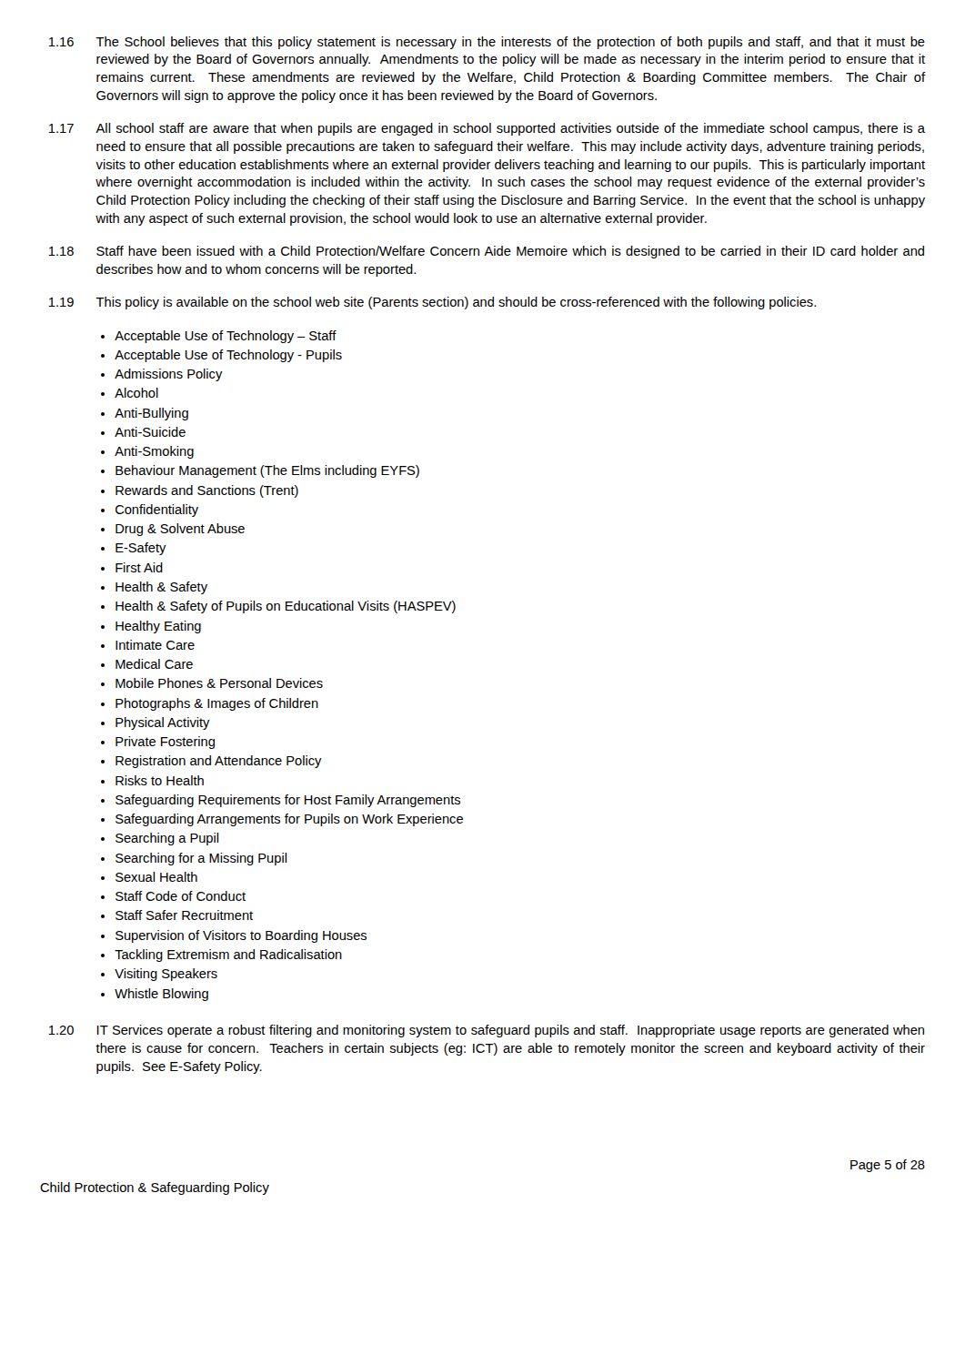1.16
The School believes that this policy statement is necessary in the interests of the protection of both pupils and staff, and that it must be reviewed by the Board of Governors annually. Amendments to the policy will be made as necessary in the interim period to ensure that it remains current. These amendments are reviewed by the Welfare, Child Protection & Boarding Committee members. The Chair of Governors will sign to approve the policy once it has been reviewed by the Board of Governors.
1.17
All school staff are aware that when pupils are engaged in school supported activities outside of the immediate school campus, there is a need to ensure that all possible precautions are taken to safeguard their welfare. This may include activity days, adventure training periods, visits to other education establishments where an external provider delivers teaching and learning to our pupils. This is particularly important where overnight accommodation is included within the activity. In such cases the school may request evidence of the external provider’s Child Protection Policy including the checking of their staff using the Disclosure and Barring Service. In the event that the school is unhappy with any aspect of such external provision, the school would look to use an alternative external provider.
1.18
Staff have been issued with a Child Protection/Welfare Concern Aide Memoire which is designed to be carried in their ID card holder and describes how and to whom concerns will be reported.
1.19
This policy is available on the school web site (Parents section) and should be cross-referenced with the following policies.
Acceptable Use of Technology – Staff
Acceptable Use of Technology - Pupils
Admissions Policy
Alcohol
Anti-Bullying
Anti-Suicide
Anti-Smoking
Behaviour Management (The Elms including EYFS)
Rewards and Sanctions (Trent)
Confidentiality
Drug & Solvent Abuse
E-Safety
First Aid
Health & Safety
Health & Safety of Pupils on Educational Visits (HASPEV)
Healthy Eating
Intimate Care
Medical Care
Mobile Phones & Personal Devices
Photographs & Images of Children
Physical Activity
Private Fostering
Registration and Attendance Policy
Risks to Health
Safeguarding Requirements for Host Family Arrangements
Safeguarding Arrangements for Pupils on Work Experience
Searching a Pupil
Searching for a Missing Pupil
Sexual Health
Staff Code of Conduct
Staff Safer Recruitment
Supervision of Visitors to Boarding Houses
Tackling Extremism and Radicalisation
Visiting Speakers
Whistle Blowing
1.20
IT Services operate a robust filtering and monitoring system to safeguard pupils and staff. Inappropriate usage reports are generated when there is cause for concern. Teachers in certain subjects (eg: ICT) are able to remotely monitor the screen and keyboard activity of their pupils. See E-Safety Policy.
Page 5 of 28
Child Protection & Safeguarding Policy